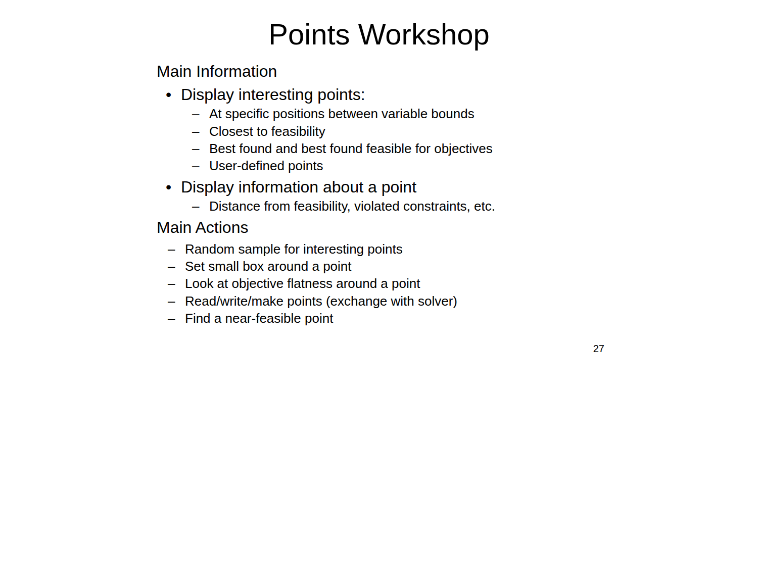Points Workshop
Main Information
•Display interesting points:
–At specific positions between variable bounds
–Closest to feasibility
–Best found and best found feasible for objectives
–User-defined points
•Display information about a point
–Distance from feasibility, violated constraints, etc.
Main Actions
–Random sample for interesting points
–Set small box around a point
–Look at objective flatness around a point
–Read/write/make points (exchange with solver)
–Find a near-feasible point
27